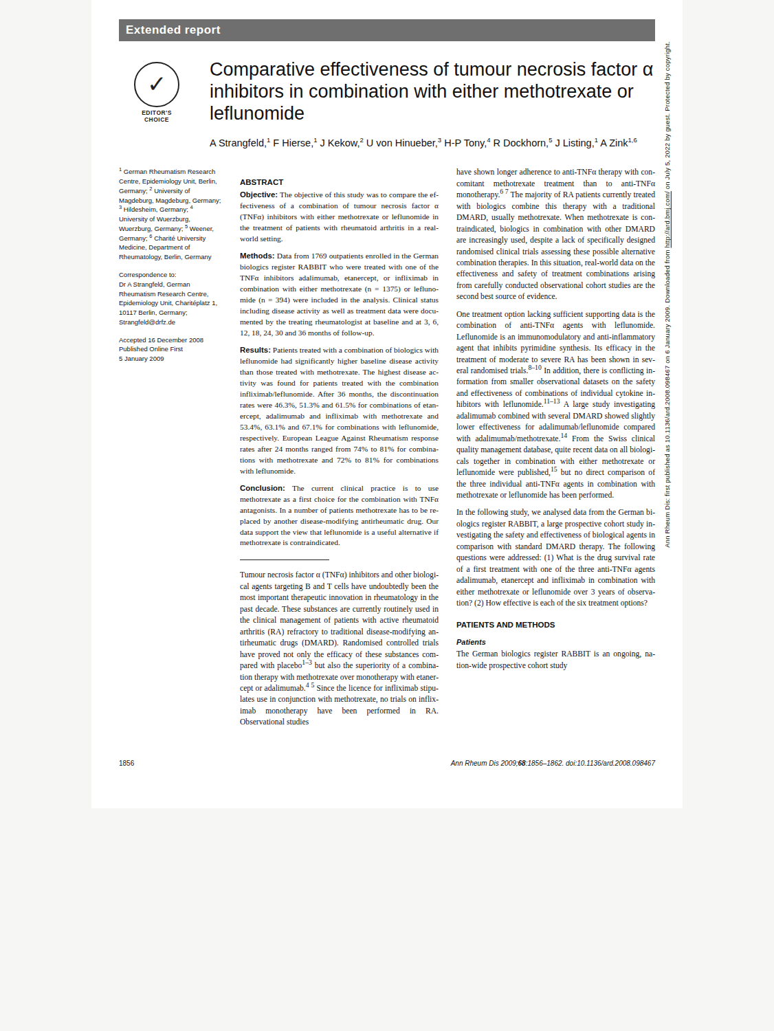Ann Rheum Dis: first published as 10.1136/ard.2008.098467 on 6 January 2009. Downloaded from http://ard.bmj.com/ on July 5, 2022 by guest. Protected by copyright.
Extended report
✓
EDITOR'S
CHOICE
Comparative effectiveness of tumour necrosis factor α inhibitors in combination with either methotrexate or leflunomide
A Strangfeld,1 F Hierse,1 J Kekow,2 U von Hinueber,3 H-P Tony,4 R Dockhorn,5 J Listing,1 A Zink1,6
1 German Rheumatism Research Centre, Epidemiology Unit, Berlin, Germany; 2 University of Magdeburg, Magdeburg, Germany; 3 Hildesheim, Germany; 4 University of Wuerzburg, Wuerzburg, Germany; 5 Weener, Germany; 6 Charité University Medicine, Department of Rheumatology, Berlin, Germany
Correspondence to:
Dr A Strangfeld, German Rheumatism Research Centre, Epidemiology Unit, Charitéplatz 1, 10117 Berlin, Germany; Strangfeld@drfz.de
Accepted 16 December 2008
Published Online First
5 January 2009
ABSTRACT
Objective: The objective of this study was to compare the effectiveness of a combination of tumour necrosis factor α (TNFα) inhibitors with either methotrexate or leflunomide in the treatment of patients with rheumatoid arthritis in a real-world setting.
Methods: Data from 1769 outpatients enrolled in the German biologics register RABBIT who were treated with one of the TNFα inhibitors adalimumab, etanercept, or infliximab in combination with either methotrexate (n = 1375) or leflunomide (n = 394) were included in the analysis. Clinical status including disease activity as well as treatment data were documented by the treating rheumatologist at baseline and at 3, 6, 12, 18, 24, 30 and 36 months of follow-up.
Results: Patients treated with a combination of biologics with leflunomide had significantly higher baseline disease activity than those treated with methotrexate. The highest disease activity was found for patients treated with the combination infliximab/leflunomide. After 36 months, the discontinuation rates were 46.3%, 51.3% and 61.5% for combinations of etanercept, adalimumab and infliximab with methotrexate and 53.4%, 63.1% and 67.1% for combinations with leflunomide, respectively. European League Against Rheumatism response rates after 24 months ranged from 74% to 81% for combinations with methotrexate and 72% to 81% for combinations with leflunomide.
Conclusion: The current clinical practice is to use methotrexate as a first choice for the combination with TNFα antagonists. In a number of patients methotrexate has to be replaced by another disease-modifying antirheumatic drug. Our data support the view that leflunomide is a useful alternative if methotrexate is contraindicated.
Tumour necrosis factor α (TNFα) inhibitors and other biological agents targeting B and T cells have undoubtedly been the most important therapeutic innovation in rheumatology in the past decade. These substances are currently routinely used in the clinical management of patients with active rheumatoid arthritis (RA) refractory to traditional disease-modifying antirheumatic drugs (DMARD). Randomised controlled trials have proved not only the efficacy of these substances compared with placebo1–3 but also the superiority of a combination therapy with methotrexate over monotherapy with etanercept or adalimumab.4 5 Since the licence for infliximab stipulates use in conjunction with methotrexate, no trials on infliximab monotherapy have been performed in RA. Observational studies
have shown longer adherence to anti-TNFα therapy with concomitant methotrexate treatment than to anti-TNFα monotherapy.6 7 The majority of RA patients currently treated with biologics combine this therapy with a traditional DMARD, usually methotrexate. When methotrexate is contraindicated, biologics in combination with other DMARD are increasingly used, despite a lack of specifically designed randomised clinical trials assessing these possible alternative combination therapies. In this situation, real-world data on the effectiveness and safety of treatment combinations arising from carefully conducted observational cohort studies are the second best source of evidence.
One treatment option lacking sufficient supporting data is the combination of anti-TNFα agents with leflunomide. Leflunomide is an immunomodulatory and anti-inflammatory agent that inhibits pyrimidine synthesis. Its efficacy in the treatment of moderate to severe RA has been shown in several randomised trials.8–10 In addition, there is conflicting information from smaller observational datasets on the safety and effectiveness of combinations of individual cytokine inhibitors with leflunomide.11–13 A large study investigating adalimumab combined with several DMARD showed slightly lower effectiveness for adalimumab/leflunomide compared with adalimumab/methotrexate.14 From the Swiss clinical quality management database, quite recent data on all biologicals together in combination with either methotrexate or leflunomide were published,15 but no direct comparison of the three individual anti-TNFα agents in combination with methotrexate or leflunomide has been performed.
In the following study, we analysed data from the German biologics register RABBIT, a large prospective cohort study investigating the safety and effectiveness of biological agents in comparison with standard DMARD therapy. The following questions were addressed: (1) What is the drug survival rate of a first treatment with one of the three anti-TNFα agents adalimumab, etanercept and infliximab in combination with either methotrexate or leflunomide over 3 years of observation? (2) How effective is each of the six treatment options?
PATIENTS AND METHODS
Patients
The German biologics register RABBIT is an ongoing, nation-wide prospective cohort study
1856
Ann Rheum Dis 2009;68:1856–1862. doi:10.1136/ard.2008.098467